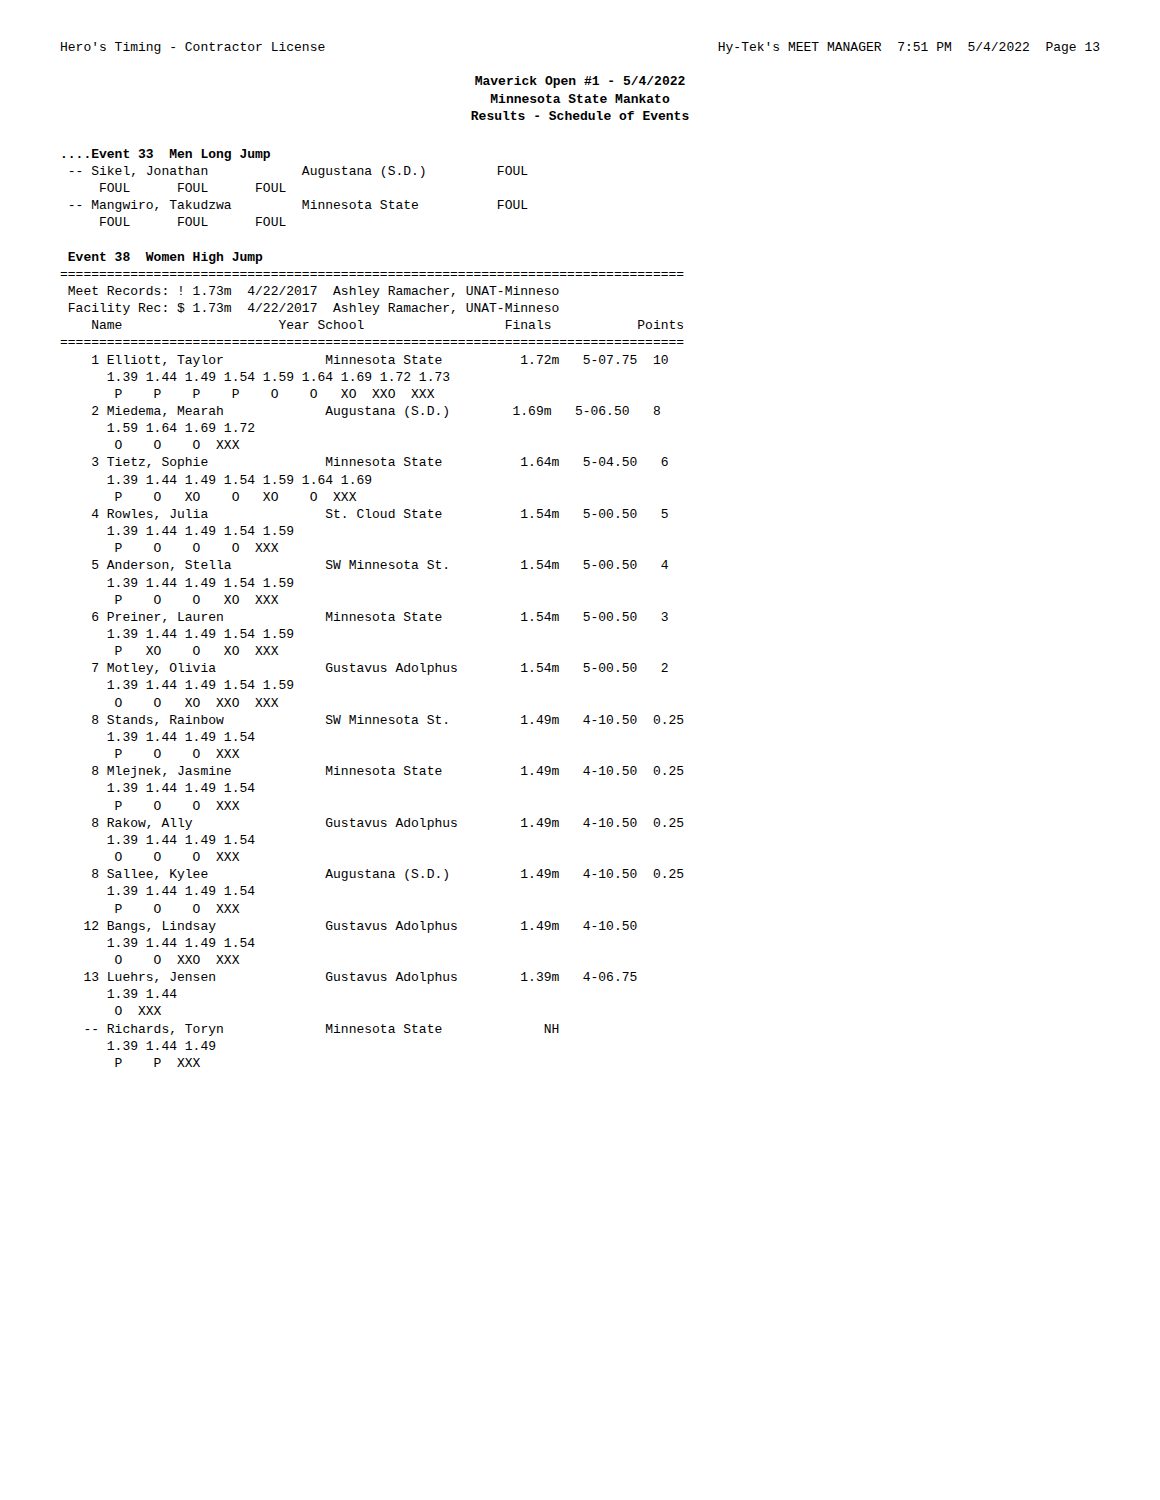Hero's Timing - Contractor License Hy-Tek's MEET MANAGER 7:51 PM 5/4/2022 Page 13
Maverick Open #1 - 5/4/2022
Minnesota State Mankato
Results - Schedule of Events
....Event 33  Men Long Jump
 -- Sikel, Jonathan            Augustana (S.D.)         FOUL
     FOUL      FOUL      FOUL
 -- Mangwiro, Takudzwa         Minnesota State          FOUL
     FOUL      FOUL      FOUL

 Event 38  Women High Jump
================================================================================
 Meet Records: ! 1.73m  4/22/2017  Ashley Ramacher, UNAT-Minneso
 Facility Rec: $ 1.73m  4/22/2017  Ashley Ramacher, UNAT-Minneso
    Name                    Year School                  Finals           Points
================================================================================
    1 Elliott, Taylor             Minnesota State          1.72m   5-07.75  10
      1.39 1.44 1.49 1.54 1.59 1.64 1.69 1.72 1.73
       P    P    P    P    O    O   XO  XXO  XXX
    2 Miedema, Mearah             Augustana (S.D.)        1.69m   5-06.50   8
      1.59 1.64 1.69 1.72
       O    O    O  XXX
    3 Tietz, Sophie               Minnesota State          1.64m   5-04.50   6
      1.39 1.44 1.49 1.54 1.59 1.64 1.69
       P    O   XO    O   XO    O  XXX
    4 Rowles, Julia               St. Cloud State          1.54m   5-00.50   5
      1.39 1.44 1.49 1.54 1.59
       P    O    O    O  XXX
    5 Anderson, Stella            SW Minnesota St.         1.54m   5-00.50   4
      1.39 1.44 1.49 1.54 1.59
       P    O    O   XO  XXX
    6 Preiner, Lauren             Minnesota State          1.54m   5-00.50   3
      1.39 1.44 1.49 1.54 1.59
       P   XO    O   XO  XXX
    7 Motley, Olivia              Gustavus Adolphus        1.54m   5-00.50   2
      1.39 1.44 1.49 1.54 1.59
       O    O   XO  XXO  XXX
    8 Stands, Rainbow             SW Minnesota St.         1.49m   4-10.50  0.25
      1.39 1.44 1.49 1.54
       P    O    O  XXX
    8 Mlejnek, Jasmine            Minnesota State          1.49m   4-10.50  0.25
      1.39 1.44 1.49 1.54
       P    O    O  XXX
    8 Rakow, Ally                 Gustavus Adolphus        1.49m   4-10.50  0.25
      1.39 1.44 1.49 1.54
       O    O    O  XXX
    8 Sallee, Kylee               Augustana (S.D.)         1.49m   4-10.50  0.25
      1.39 1.44 1.49 1.54
       P    O    O  XXX
   12 Bangs, Lindsay              Gustavus Adolphus        1.49m   4-10.50
      1.39 1.44 1.49 1.54
       O    O  XXO  XXX
   13 Luehrs, Jensen              Gustavus Adolphus        1.39m   4-06.75
      1.39 1.44
       O  XXX
   -- Richards, Toryn             Minnesota State             NH
      1.39 1.44 1.49
       P    P  XXX